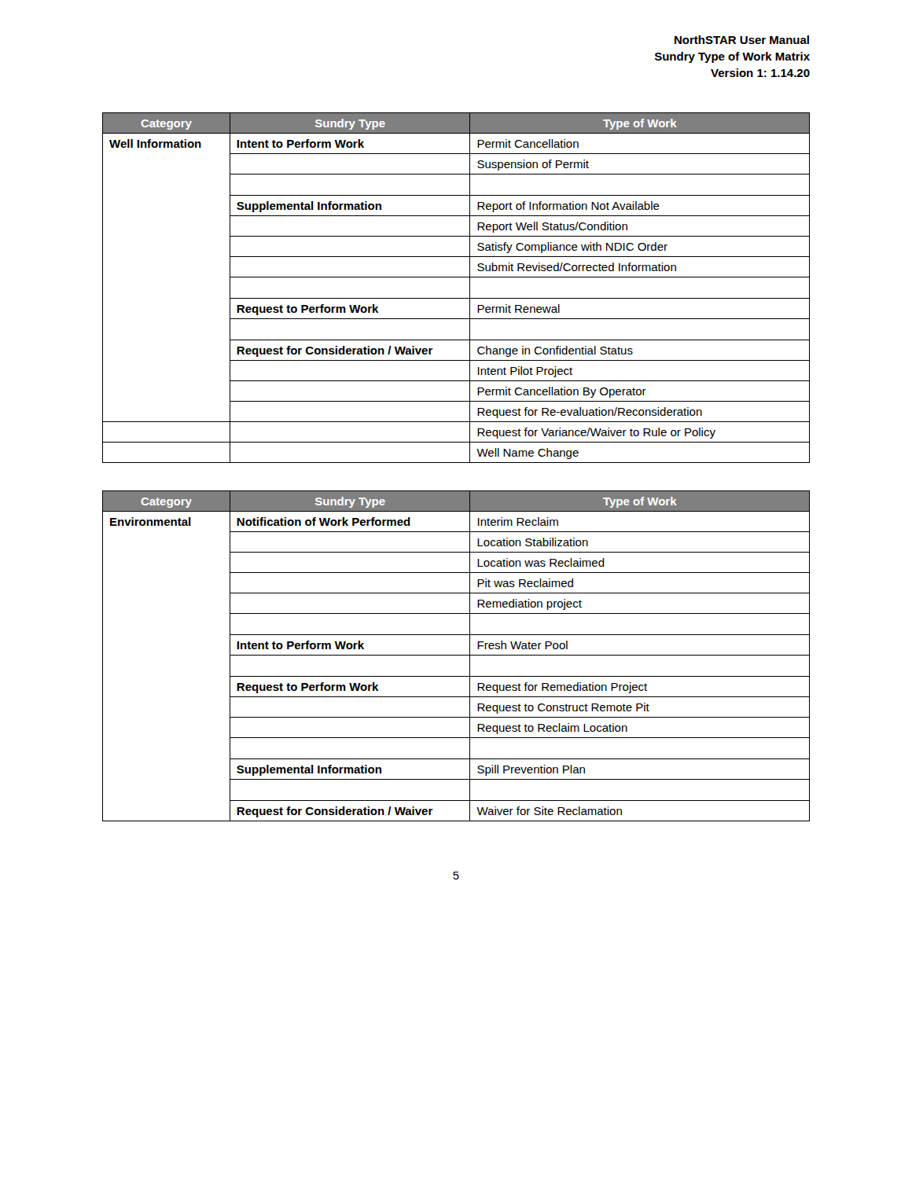NorthSTAR User Manual
Sundry Type of Work Matrix
Version 1: 1.14.20
| Category | Sundry Type | Type of Work |
| --- | --- | --- |
| Well Information | Intent to Perform Work | Permit Cancellation |
| | Suspension of Permit |
| Supplemental Information | Report of Information Not Available |
| | Report Well Status/Condition |
| | Satisfy Compliance with NDIC Order |
| | Submit Revised/Corrected Information |
| Request to Perform Work | Permit Renewal |
| Request for Consideration / Waiver | Change in Confidential Status |
| | Intent Pilot Project |
| | Permit Cancellation By Operator |
| | Request for Re-evaluation/Reconsideration |
| | | Request for Variance/Waiver to Rule or Policy |
| | | Well Name Change |
| Category | Sundry Type | Type of Work |
| --- | --- | --- |
| Environmental | Notification of Work Performed | Interim Reclaim |
| | Location Stabilization |
| | Location was Reclaimed |
| | Pit was Reclaimed |
| | Remediation project |
| Intent to Perform Work | Fresh Water Pool |
| Request to Perform Work | Request for Remediation Project |
| | Request to Construct Remote Pit |
| | Request to Reclaim Location |
| Supplemental Information | Spill Prevention Plan |
| Request for Consideration / Waiver | Waiver for Site Reclamation |
5